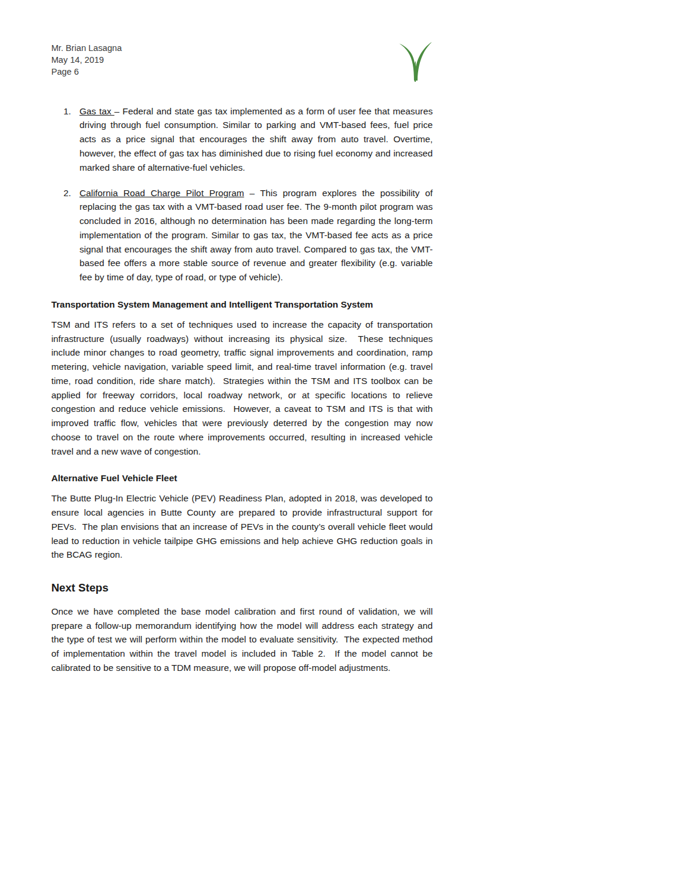Mr. Brian Lasagna
May 14, 2019
Page 6
Gas tax – Federal and state gas tax implemented as a form of user fee that measures driving through fuel consumption. Similar to parking and VMT-based fees, fuel price acts as a price signal that encourages the shift away from auto travel. Overtime, however, the effect of gas tax has diminished due to rising fuel economy and increased marked share of alternative-fuel vehicles.
California Road Charge Pilot Program – This program explores the possibility of replacing the gas tax with a VMT-based road user fee. The 9-month pilot program was concluded in 2016, although no determination has been made regarding the long-term implementation of the program. Similar to gas tax, the VMT-based fee acts as a price signal that encourages the shift away from auto travel. Compared to gas tax, the VMT-based fee offers a more stable source of revenue and greater flexibility (e.g. variable fee by time of day, type of road, or type of vehicle).
Transportation System Management and Intelligent Transportation System
TSM and ITS refers to a set of techniques used to increase the capacity of transportation infrastructure (usually roadways) without increasing its physical size. These techniques include minor changes to road geometry, traffic signal improvements and coordination, ramp metering, vehicle navigation, variable speed limit, and real-time travel information (e.g. travel time, road condition, ride share match). Strategies within the TSM and ITS toolbox can be applied for freeway corridors, local roadway network, or at specific locations to relieve congestion and reduce vehicle emissions. However, a caveat to TSM and ITS is that with improved traffic flow, vehicles that were previously deterred by the congestion may now choose to travel on the route where improvements occurred, resulting in increased vehicle travel and a new wave of congestion.
Alternative Fuel Vehicle Fleet
The Butte Plug-In Electric Vehicle (PEV) Readiness Plan, adopted in 2018, was developed to ensure local agencies in Butte County are prepared to provide infrastructural support for PEVs. The plan envisions that an increase of PEVs in the county’s overall vehicle fleet would lead to reduction in vehicle tailpipe GHG emissions and help achieve GHG reduction goals in the BCAG region.
Next Steps
Once we have completed the base model calibration and first round of validation, we will prepare a follow-up memorandum identifying how the model will address each strategy and the type of test we will perform within the model to evaluate sensitivity. The expected method of implementation within the travel model is included in Table 2. If the model cannot be calibrated to be sensitive to a TDM measure, we will propose off-model adjustments.